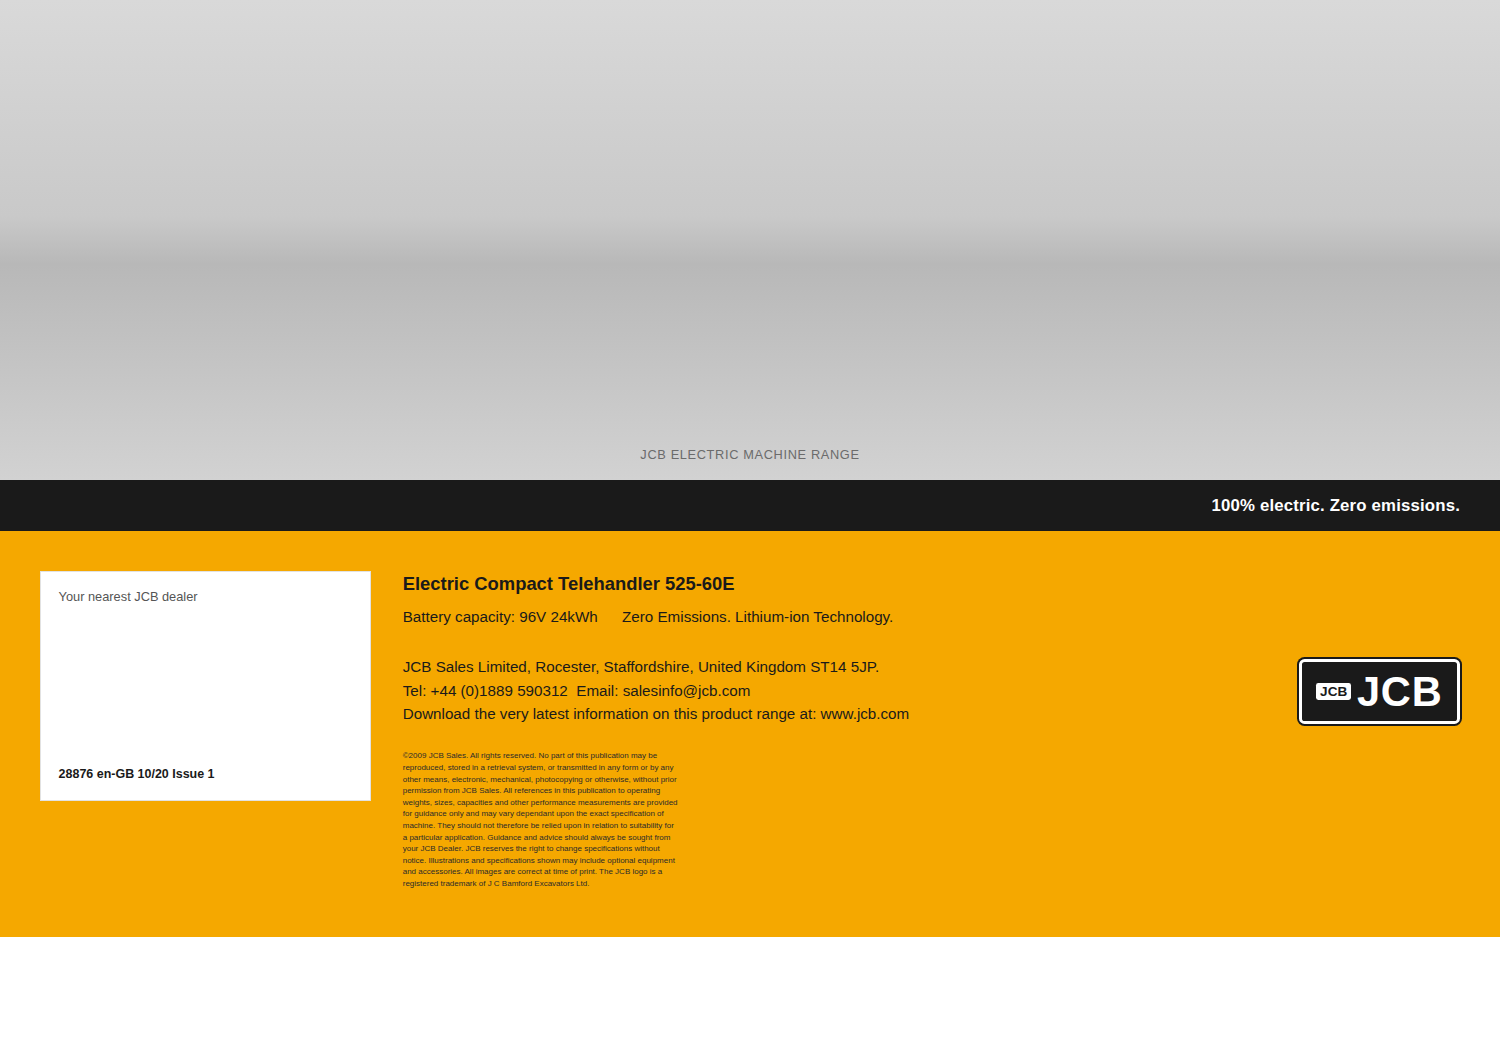JCB electric machine range
100% electric. Zero emissions.
Your nearest JCB dealer 28876 en-GB 10/20 Issue 1
Electric Compact Telehandler 525-60E
Battery capacity: 96V 24kWh Zero Emissions. Lithium-ion Technology.
JCB Sales Limited, Rocester, Staffordshire, United Kingdom ST14 5JP.
Tel: +44 (0)1889 590312 Email: salesinfo@jcb.com
Download the very latest information on this product range at: www.jcb.com
©2009 JCB Sales. All rights reserved. No part of this publication may be reproduced, stored in a retrieval system, or transmitted in any form or by any other means, electronic, mechanical, photocopying or otherwise, without prior permission from JCB Sales. All references in this publication to operating weights, sizes, capacities and other performance measurements are provided for guidance only and may vary dependant upon the exact specification of machine. They should not therefore be relied upon in relation to suitability for a particular application. Guidance and advice should always be sought from your JCB Dealer. JCB reserves the right to change specifications without notice. Illustrations and specifications shown may include optional equipment and accessories. All images are correct at time of print. The JCB logo is a registered trademark of J C Bamford Excavators Ltd.
JCB JCB